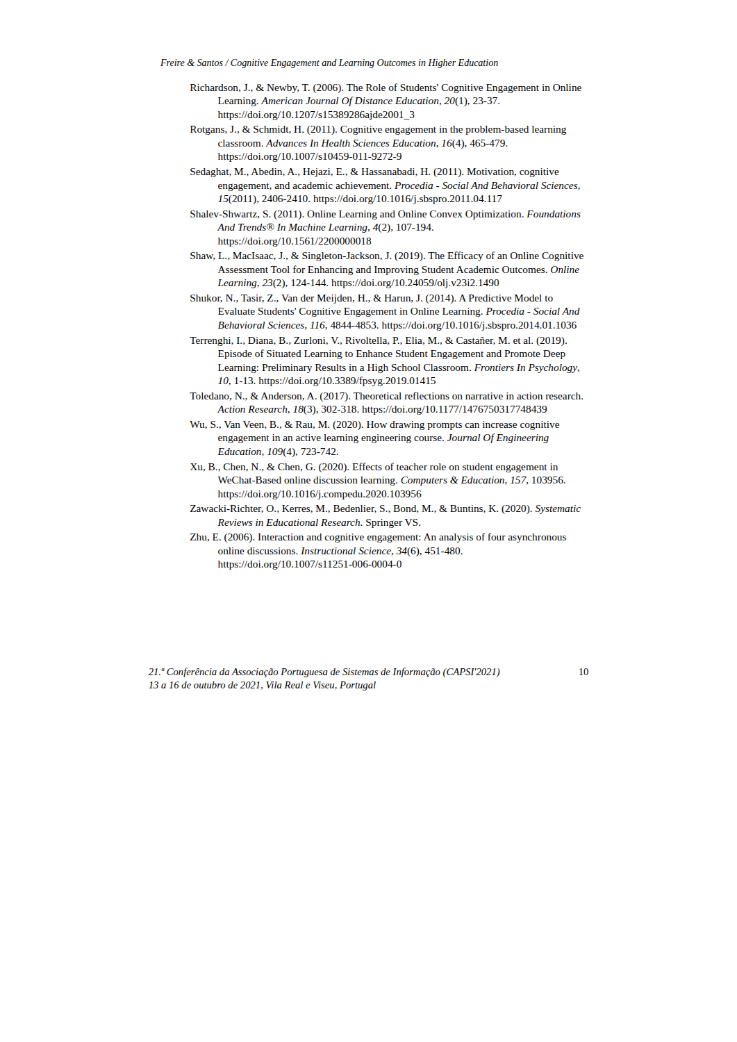Freire & Santos / Cognitive Engagement and Learning Outcomes in Higher Education
Richardson, J., & Newby, T. (2006). The Role of Students' Cognitive Engagement in Online Learning. American Journal Of Distance Education, 20(1), 23-37. https://doi.org/10.1207/s15389286ajde2001_3
Rotgans, J., & Schmidt, H. (2011). Cognitive engagement in the problem-based learning classroom. Advances In Health Sciences Education, 16(4), 465-479. https://doi.org/10.1007/s10459-011-9272-9
Sedaghat, M., Abedin, A., Hejazi, E., & Hassanabadi, H. (2011). Motivation, cognitive engagement, and academic achievement. Procedia - Social And Behavioral Sciences, 15(2011), 2406-2410. https://doi.org/10.1016/j.sbspro.2011.04.117
Shalev-Shwartz, S. (2011). Online Learning and Online Convex Optimization. Foundations And Trends® In Machine Learning, 4(2), 107-194. https://doi.org/10.1561/2200000018
Shaw, L., MacIsaac, J., & Singleton-Jackson, J. (2019). The Efficacy of an Online Cognitive Assessment Tool for Enhancing and Improving Student Academic Outcomes. Online Learning, 23(2), 124-144. https://doi.org/10.24059/olj.v23i2.1490
Shukor, N., Tasir, Z., Van der Meijden, H., & Harun, J. (2014). A Predictive Model to Evaluate Students' Cognitive Engagement in Online Learning. Procedia - Social And Behavioral Sciences, 116, 4844-4853. https://doi.org/10.1016/j.sbspro.2014.01.1036
Terrenghi, I., Diana, B., Zurloni, V., Rivoltella, P., Elia, M., & Castañer, M. et al. (2019). Episode of Situated Learning to Enhance Student Engagement and Promote Deep Learning: Preliminary Results in a High School Classroom. Frontiers In Psychology, 10, 1-13. https://doi.org/10.3389/fpsyg.2019.01415
Toledano, N., & Anderson, A. (2017). Theoretical reflections on narrative in action research. Action Research, 18(3), 302-318. https://doi.org/10.1177/1476750317748439
Wu, S., Van Veen, B., & Rau, M. (2020). How drawing prompts can increase cognitive engagement in an active learning engineering course. Journal Of Engineering Education, 109(4), 723-742.
Xu, B., Chen, N., & Chen, G. (2020). Effects of teacher role on student engagement in WeChat-Based online discussion learning. Computers & Education, 157, 103956. https://doi.org/10.1016/j.compedu.2020.103956
Zawacki-Richter, O., Kerres, M., Bedenlier, S., Bond, M., & Buntins, K. (2020). Systematic Reviews in Educational Research. Springer VS.
Zhu, E. (2006). Interaction and cognitive engagement: An analysis of four asynchronous online discussions. Instructional Science, 34(6), 451-480. https://doi.org/10.1007/s11251-006-0004-0
10 21.ª Conferência da Associação Portuguesa de Sistemas de Informação (CAPSI'2021)
13 a 16 de outubro de 2021, Vila Real e Viseu, Portugal